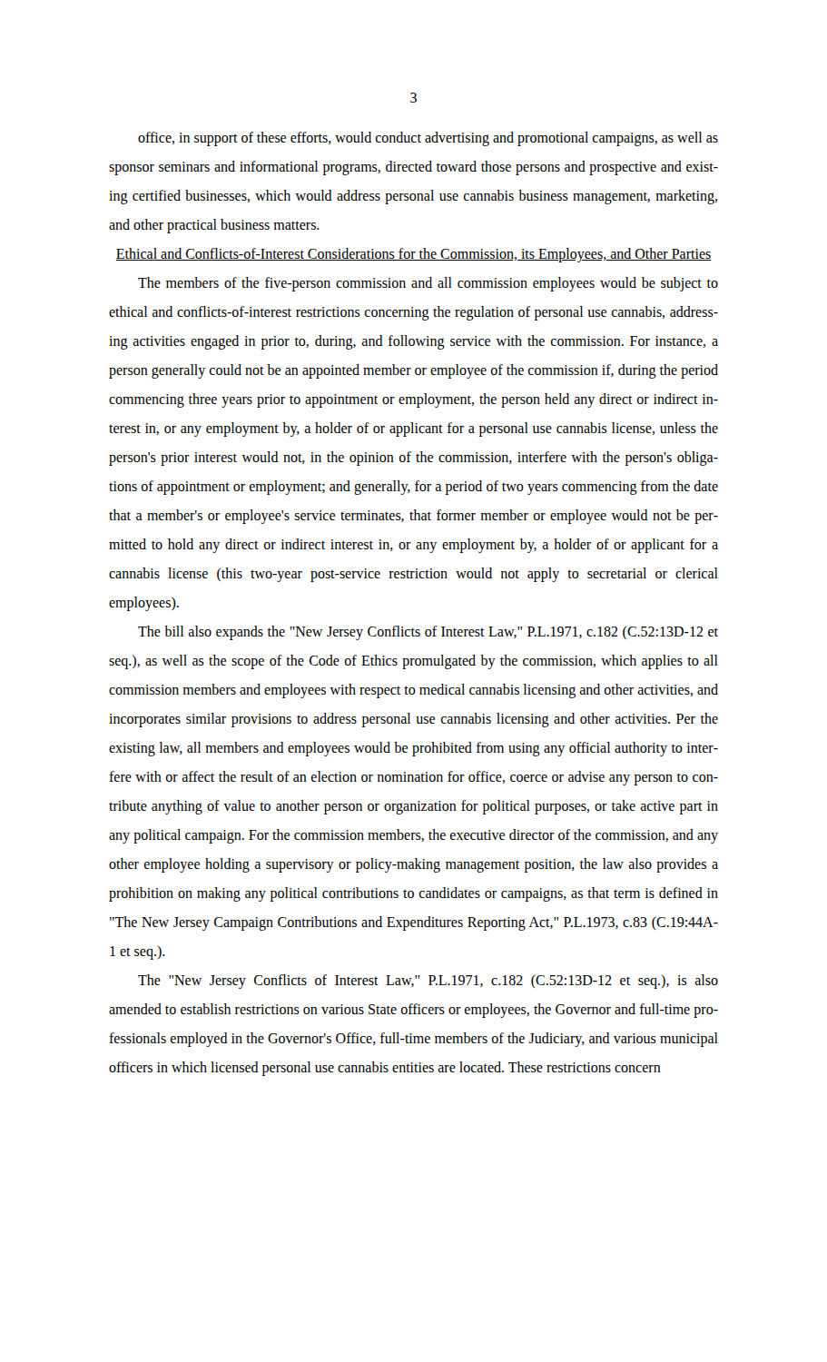3
office, in support of these efforts, would conduct advertising and promotional campaigns, as well as sponsor seminars and informational programs, directed toward those persons and prospective and existing certified businesses, which would address personal use cannabis business management, marketing, and other practical business matters.
Ethical and Conflicts-of-Interest Considerations for the Commission, its Employees, and Other Parties
The members of the five-person commission and all commission employees would be subject to ethical and conflicts-of-interest restrictions concerning the regulation of personal use cannabis, addressing activities engaged in prior to, during, and following service with the commission. For instance, a person generally could not be an appointed member or employee of the commission if, during the period commencing three years prior to appointment or employment, the person held any direct or indirect interest in, or any employment by, a holder of or applicant for a personal use cannabis license, unless the person's prior interest would not, in the opinion of the commission, interfere with the person's obligations of appointment or employment; and generally, for a period of two years commencing from the date that a member's or employee's service terminates, that former member or employee would not be permitted to hold any direct or indirect interest in, or any employment by, a holder of or applicant for a cannabis license (this two-year post-service restriction would not apply to secretarial or clerical employees).
The bill also expands the "New Jersey Conflicts of Interest Law," P.L.1971, c.182 (C.52:13D-12 et seq.), as well as the scope of the Code of Ethics promulgated by the commission, which applies to all commission members and employees with respect to medical cannabis licensing and other activities, and incorporates similar provisions to address personal use cannabis licensing and other activities. Per the existing law, all members and employees would be prohibited from using any official authority to interfere with or affect the result of an election or nomination for office, coerce or advise any person to contribute anything of value to another person or organization for political purposes, or take active part in any political campaign. For the commission members, the executive director of the commission, and any other employee holding a supervisory or policy-making management position, the law also provides a prohibition on making any political contributions to candidates or campaigns, as that term is defined in "The New Jersey Campaign Contributions and Expenditures Reporting Act," P.L.1973, c.83 (C.19:44A-1 et seq.).
The "New Jersey Conflicts of Interest Law," P.L.1971, c.182 (C.52:13D-12 et seq.), is also amended to establish restrictions on various State officers or employees, the Governor and full-time professionals employed in the Governor's Office, full-time members of the Judiciary, and various municipal officers in which licensed personal use cannabis entities are located. These restrictions concern